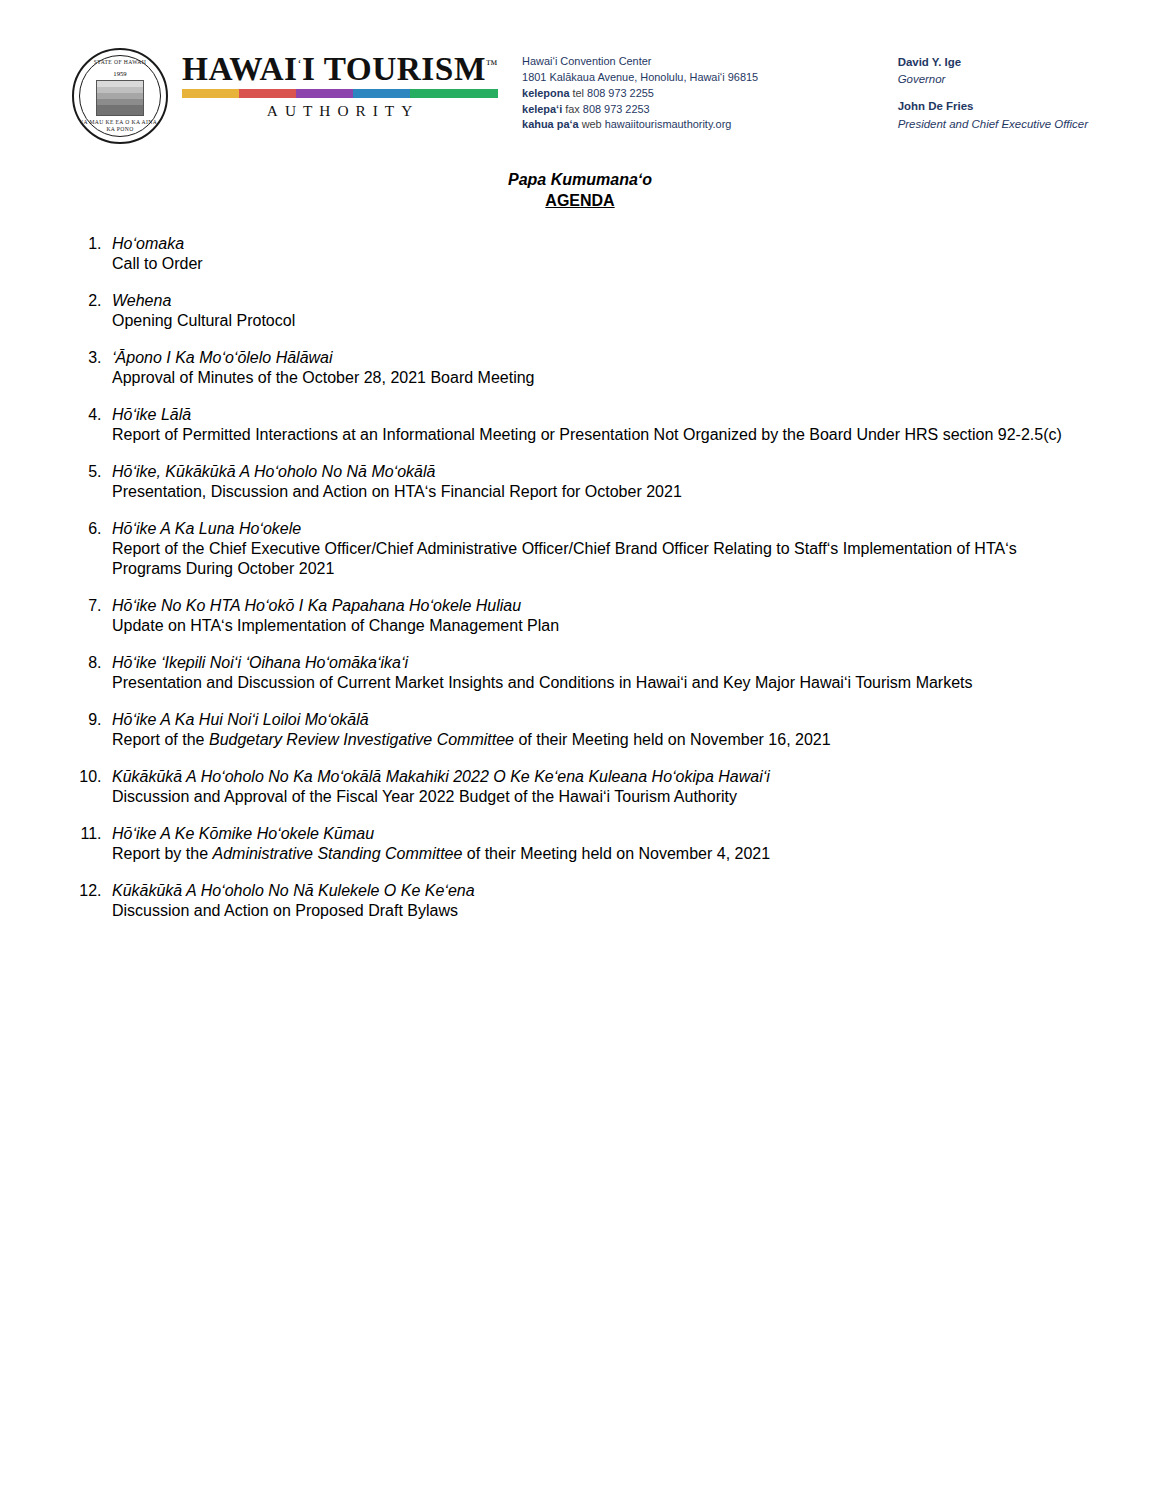STATE OF HAWAII
1959
UA MAU KE EA O KA AINA I KA PONO
HAWAIʻI TOURISM™
AUTHORITY
Hawaiʻi Convention Center
1801 Kalākaua Avenue, Honolulu, Hawaiʻi 96815
kelepona tel 808 973 2255
kelepaʻi fax 808 973 2253
kahua paʻa web hawaiitourismauthority.org
David Y. Ige
Governor
John De Fries
President and Chief Executive Officer
Papa Kumumanaʻo
AGENDA
Hoʻomaka Call to Order
Wehena Opening Cultural Protocol
ʻĀpono I Ka Moʻoʻōlelo Hālāwai Approval of Minutes of the October 28, 2021 Board Meeting
Hōʻike Lālā Report of Permitted Interactions at an Informational Meeting or Presentation Not Organized by the Board Under HRS section 92-2.5(c)
Hōʻike, Kūkākūkā A Hoʻoholo No Nā Moʻokālā Presentation, Discussion and Action on HTAʻs Financial Report for October 2021
Hōʻike A Ka Luna Hoʻokele Report of the Chief Executive Officer/Chief Administrative Officer/Chief Brand Officer Relating to Staffʻs Implementation of HTAʻs Programs During October 2021
Hōʻike No Ko HTA Hoʻokō I Ka Papahana Hoʻokele Huliau Update on HTAʻs Implementation of Change Management Plan
Hōʻike ʻIkepili Noiʻi ʻOihana Hoʻomākaʻikaʻi Presentation and Discussion of Current Market Insights and Conditions in Hawaiʻi and Key Major Hawaiʻi Tourism Markets
Hōʻike A Ka Hui Noiʻi Loiloi Moʻokālā Report of the Budgetary Review Investigative Committee of their Meeting held on November 16, 2021
Kūkākūkā A Hoʻoholo No Ka Moʻokālā Makahiki 2022 O Ke Keʻena Kuleana Hoʻokipa Hawaiʻi Discussion and Approval of the Fiscal Year 2022 Budget of the Hawaiʻi Tourism Authority
Hōʻike A Ke Kōmike Hoʻokele Kūmau Report by the Administrative Standing Committee of their Meeting held on November 4, 2021
Kūkākūkā A Hoʻoholo No Nā Kulekele O Ke Keʻena Discussion and Action on Proposed Draft Bylaws